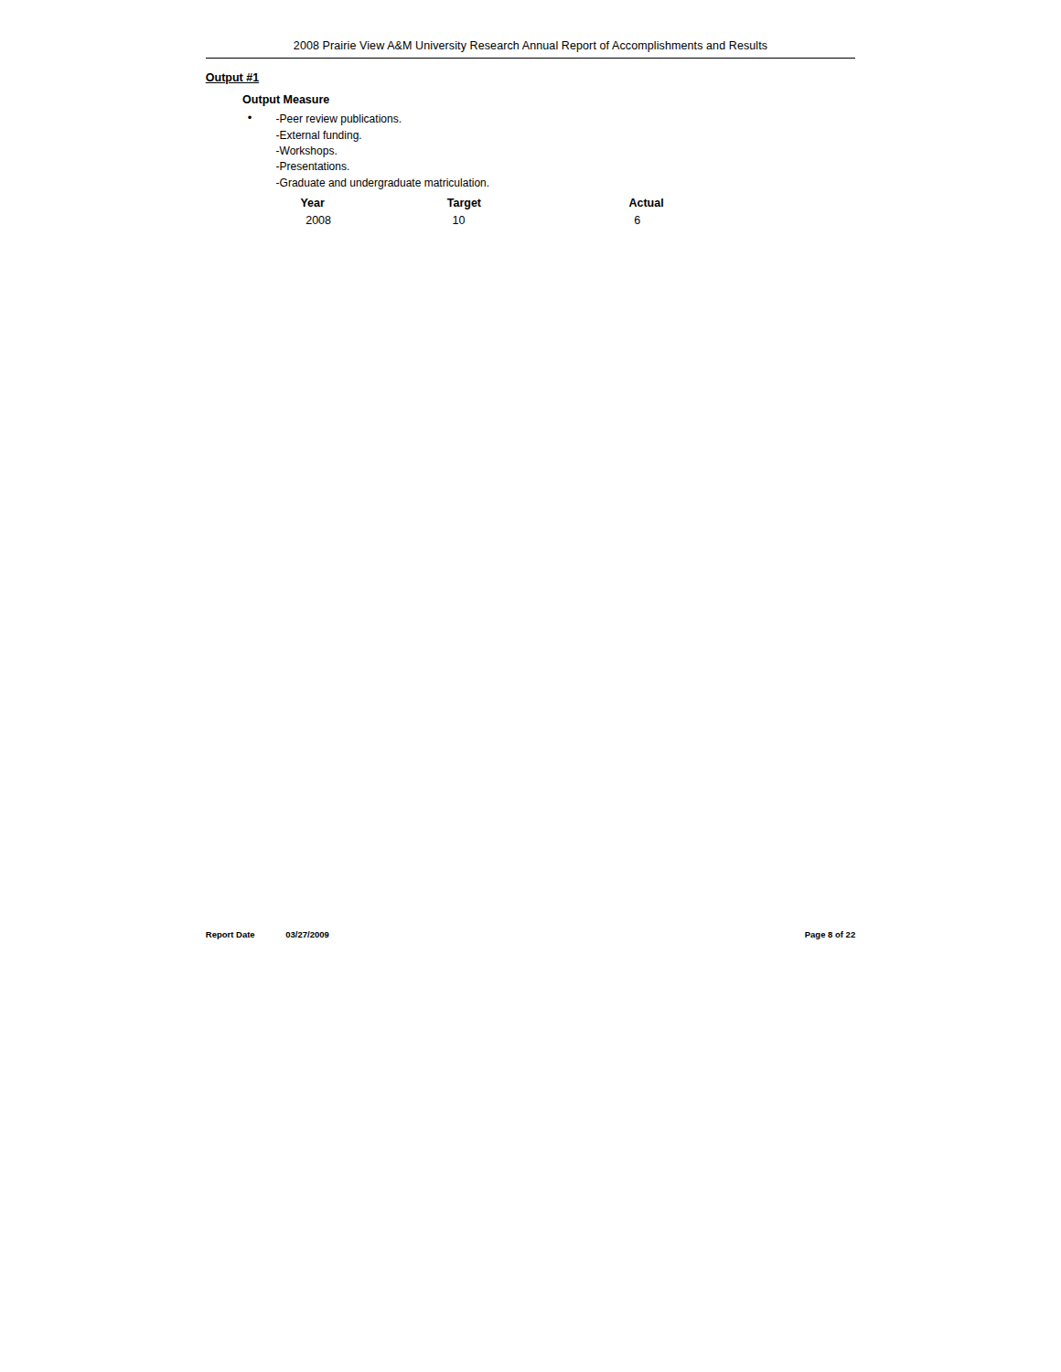2008 Prairie View A&M University Research Annual Report of Accomplishments and Results
Output #1
Output Measure
-Peer review publications.
-External funding.
-Workshops.
-Presentations.
-Graduate and undergraduate matriculation.
| Year | Target | Actual |
| --- | --- | --- |
| 2008 | 10 | 6 |
Report Date03/27/2009
Page 8 of 22